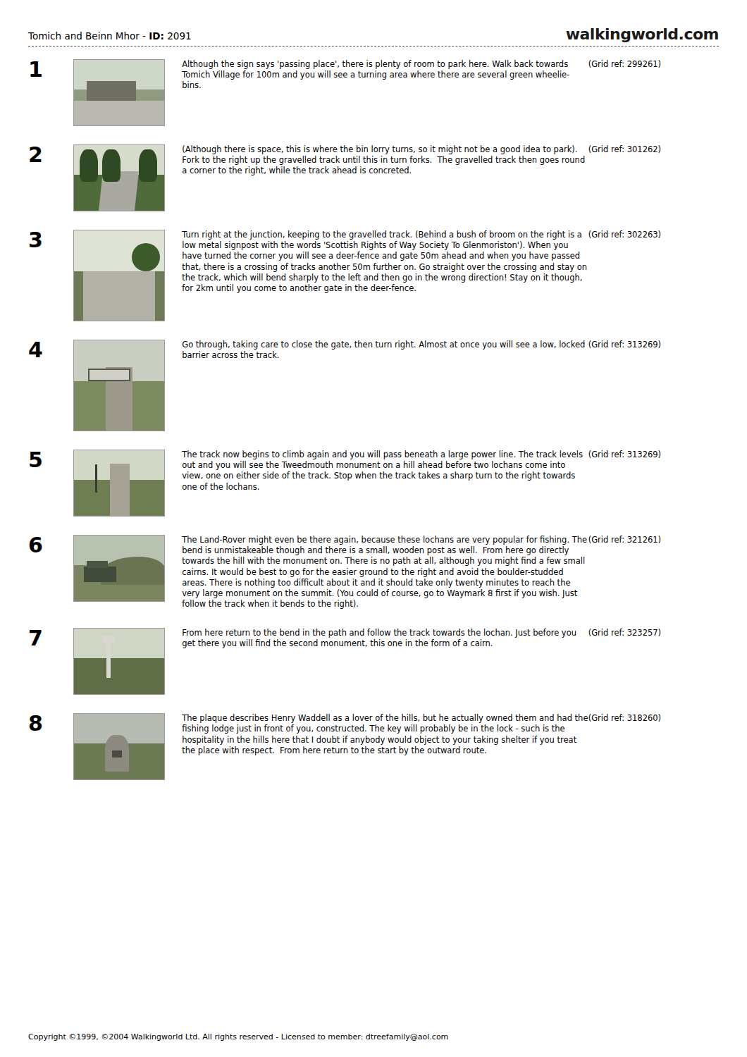Tomich and Beinn Mhor - ID: 2091
walkingworld.com
| 1 | | Although the sign says 'passing place', there is plenty of room to park here. Walk back towards Tomich Village for 100m and you will see a turning area where there are several green wheelie-bins. | (Grid ref: 299261) |
| 2 | | (Although there is space, this is where the bin lorry turns, so it might not be a good idea to park). Fork to the right up the gravelled track until this in turn forks. The gravelled track then goes round a corner to the right, while the track ahead is concreted. | (Grid ref: 301262) |
| 3 | | Turn right at the junction, keeping to the gravelled track. (Behind a bush of broom on the right is a low metal signpost with the words 'Scottish Rights of Way Society To Glenmoriston'). When you have turned the corner you will see a deer-fence and gate 50m ahead and when you have passed that, there is a crossing of tracks another 50m further on. Go straight over the crossing and stay on the track, which will bend sharply to the left and then go in the wrong direction! Stay on it though, for 2km until you come to another gate in the deer-fence. | (Grid ref: 302263) |
| 4 | | Go through, taking care to close the gate, then turn right. Almost at once you will see a low, locked barrier across the track. | (Grid ref: 313269) |
| 5 | | The track now begins to climb again and you will pass beneath a large power line. The track levels out and you will see the Tweedmouth monument on a hill ahead before two lochans come into view, one on either side of the track. Stop when the track takes a sharp turn to the right towards one of the lochans. | (Grid ref: 313269) |
| 6 | | The Land-Rover might even be there again, because these lochans are very popular for fishing. The bend is unmistakeable though and there is a small, wooden post as well. From here go directly towards the hill with the monument on. There is no path at all, although you might find a few small cairns. It would be best to go for the easier ground to the right and avoid the boulder-studded areas. There is nothing too difficult about it and it should take only twenty minutes to reach the very large monument on the summit. (You could of course, go to Waymark 8 first if you wish. Just follow the track when it bends to the right). | (Grid ref: 321261) |
| 7 | | From here return to the bend in the path and follow the track towards the lochan. Just before you get there you will find the second monument, this one in the form of a cairn. | (Grid ref: 323257) |
| 8 | | The plaque describes Henry Waddell as a lover of the hills, but he actually owned them and had the fishing lodge just in front of you, constructed. The key will probably be in the lock - such is the hospitality in the hills here that I doubt if anybody would object to your taking shelter if you treat the place with respect. From here return to the start by the outward route. | (Grid ref: 318260) |
Copyright ©1999, ©2004 Walkingworld Ltd. All rights reserved - Licensed to member: dtreefamily@aol.com